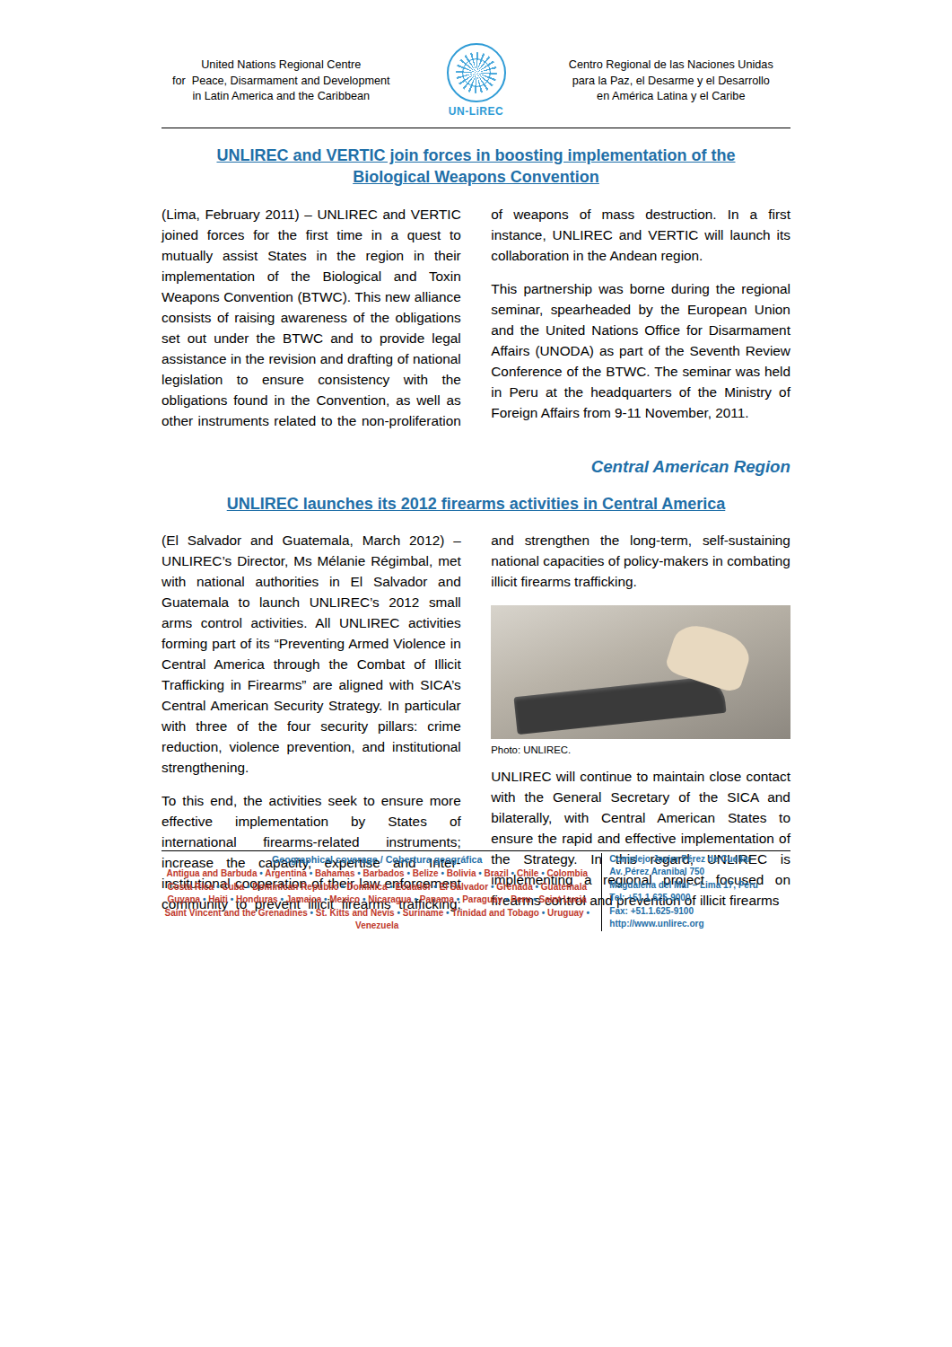United Nations Regional Centre
for Peace, Disarmament and Development
in Latin America and the Caribbean
UN-LiREC
Centro Regional de las Naciones Unidas
para la Paz, el Desarme y el Desarrollo
en América Latina y el Caribe
UNLIREC and VERTIC join forces in boosting implementation of the
Biological Weapons Convention
(Lima, February 2011) – UNLIREC and VERTIC joined forces for the first time in a quest to mutually assist States in the region in their implementation of the Biological and Toxin Weapons Convention (BTWC). This new alliance consists of raising awareness of the obligations set out under the BTWC and to provide legal assistance in the revision and drafting of national legislation to ensure consistency with the obligations found in the Convention, as well as other instruments related to the non-proliferation of weapons of mass destruction. In a first instance, UNLIREC and VERTIC will launch its collaboration in the Andean region.
This partnership was borne during the regional seminar, spearheaded by the European Union and the United Nations Office for Disarmament Affairs (UNODA) as part of the Seventh Review Conference of the BTWC. The seminar was held in Peru at the headquarters of the Ministry of Foreign Affairs from 9-11 November, 2011.
Central American Region
UNLIREC launches its 2012 firearms activities in Central America
(El Salvador and Guatemala, March 2012) – UNLIREC’s Director, Ms Mélanie Régimbal, met with national authorities in El Salvador and Guatemala to launch UNLIREC’s 2012 small arms control activities. All UNLIREC activities forming part of its “Preventing Armed Violence in Central America through the Combat of Illicit Trafficking in Firearms” are aligned with SICA’s Central American Security Strategy. In particular with three of the four security pillars: crime reduction, violence prevention, and institutional strengthening.
To this end, the activities seek to ensure more effective implementation by States of international firearms-related instruments; increase the capacity, expertise and Inter- institutional cooperation of their law enforcement community to prevent illicit firearms trafficking; and strengthen the long-term, self-sustaining national capacities of policy-makers in combating illicit firearms trafficking.
Photo: UNLIREC.
UNLIREC will continue to maintain close contact with the General Secretary of the SICA and bilaterally, with Central American States to ensure the rapid and effective implementation of the Strategy. In this regard, UNLIREC is implementing a regional project focused on firearms control and prevention of illicit firearms
Geographical coverage / Cobertura geográfica Antigua and Barbuda • Argentina • Bahamas • Barbados • Belize • Bolivia • Brazil • Chile • Colombia
Costa Rica • Cuba • Dominican Republic • Dominica • Ecuador • El Salvador • Grenada • Guatemala
Guyana • Haiti • Honduras • Jamaica • Mexico • Nicaragua • Panama • Paraguay • Peru • Saint Lucia
Saint Vincent and the Grenadines • St. Kitts and Nevis • Suriname • Trinidad and Tobago • Uruguay • Venezuela
Complejo Javier Pérez de Cuellar
Av. Pérez Aranibal 750
Magdalena del Mar – Lima 17, Peru
Tel: +51.1.625-9000
Fax: +51.1.625-9100
http://www.unlirec.org